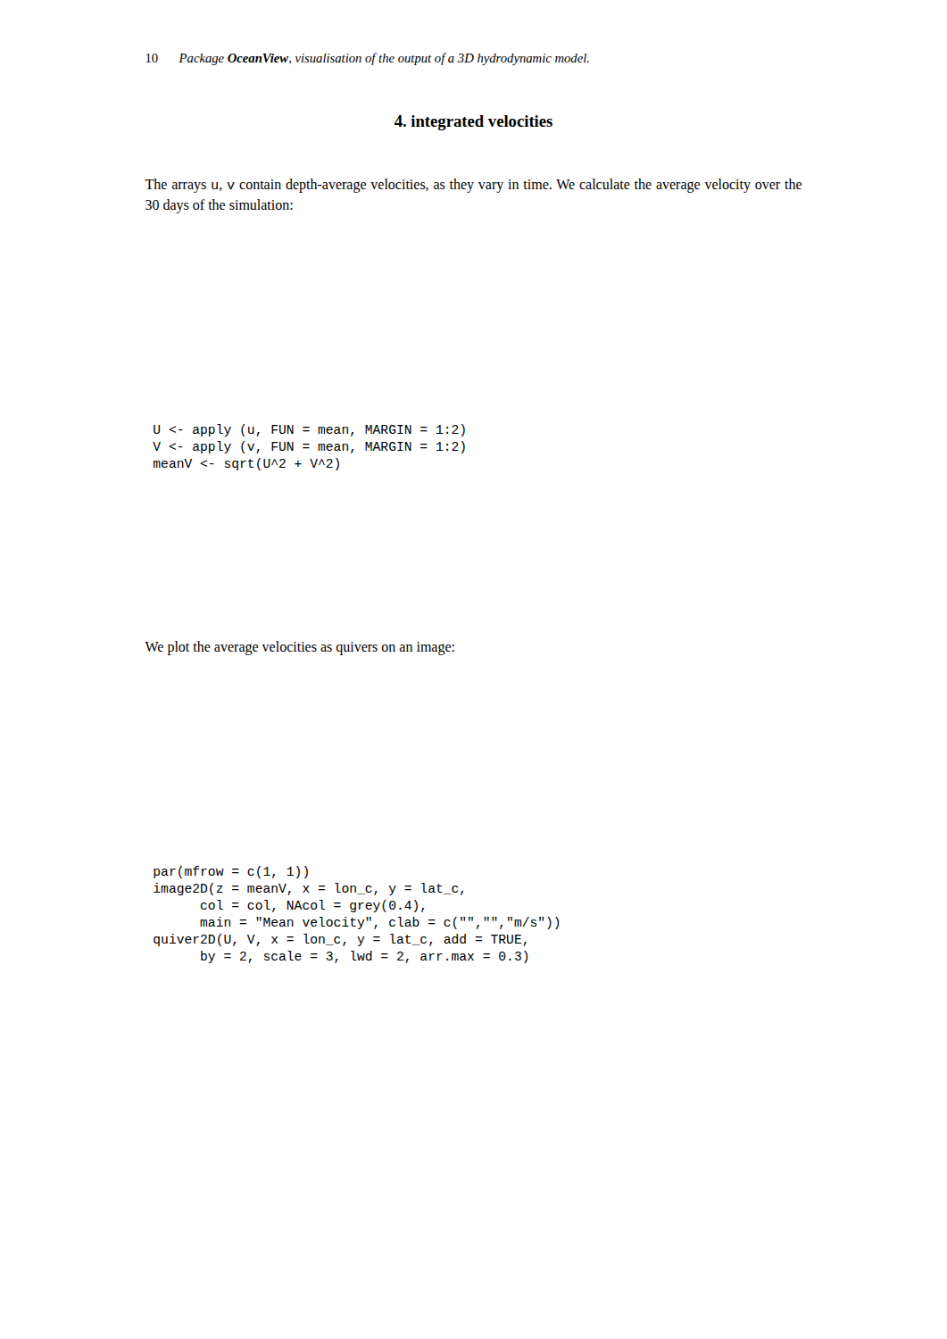10 Package OceanView, visualisation of the output of a 3D hydrodynamic model.
4. integrated velocities
The arrays u, v contain depth-average velocities, as they vary in time. We calculate the average velocity over the 30 days of the simulation:
U <- apply (u, FUN = mean, MARGIN = 1:2)
V <- apply (v, FUN = mean, MARGIN = 1:2)
meanV <- sqrt(U^2 + V^2)
We plot the average velocities as quivers on an image:
par(mfrow = c(1, 1))
image2D(z = meanV, x = lon_c, y = lat_c,
      col = col, NAcol = grey(0.4),
      main = "Mean velocity", clab = c("","","m/s"))
quiver2D(U, V, x = lon_c, y = lat_c, add = TRUE,
      by = 2, scale = 3, lwd = 2, arr.max = 0.3)